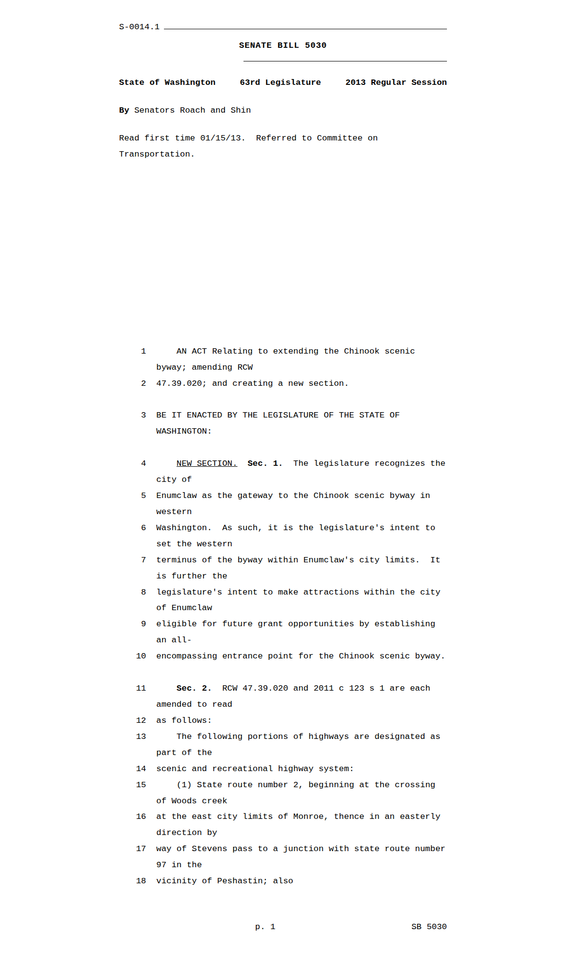S-0014.1
SENATE BILL 5030
State of Washington 63rd Legislature 2013 Regular Session
By Senators Roach and Shin
Read first time 01/15/13. Referred to Committee on Transportation.
1 AN ACT Relating to extending the Chinook scenic byway; amending RCW
2 47.39.020; and creating a new section.
3 BE IT ENACTED BY THE LEGISLATURE OF THE STATE OF WASHINGTON:
4 NEW SECTION. Sec. 1. The legislature recognizes the city of
5 Enumclaw as the gateway to the Chinook scenic byway in western
6 Washington. As such, it is the legislature's intent to set the western
7 terminus of the byway within Enumclaw's city limits. It is further the
8 legislature's intent to make attractions within the city of Enumclaw
9 eligible for future grant opportunities by establishing an all-
10 encompassing entrance point for the Chinook scenic byway.
11 Sec. 2. RCW 47.39.020 and 2011 c 123 s 1 are each amended to read
12 as follows:
13 The following portions of highways are designated as part of the
14 scenic and recreational highway system:
15 (1) State route number 2, beginning at the crossing of Woods creek
16 at the east city limits of Monroe, thence in an easterly direction by
17 way of Stevens pass to a junction with state route number 97 in the
18 vicinity of Peshastin; also
p. 1 SB 5030